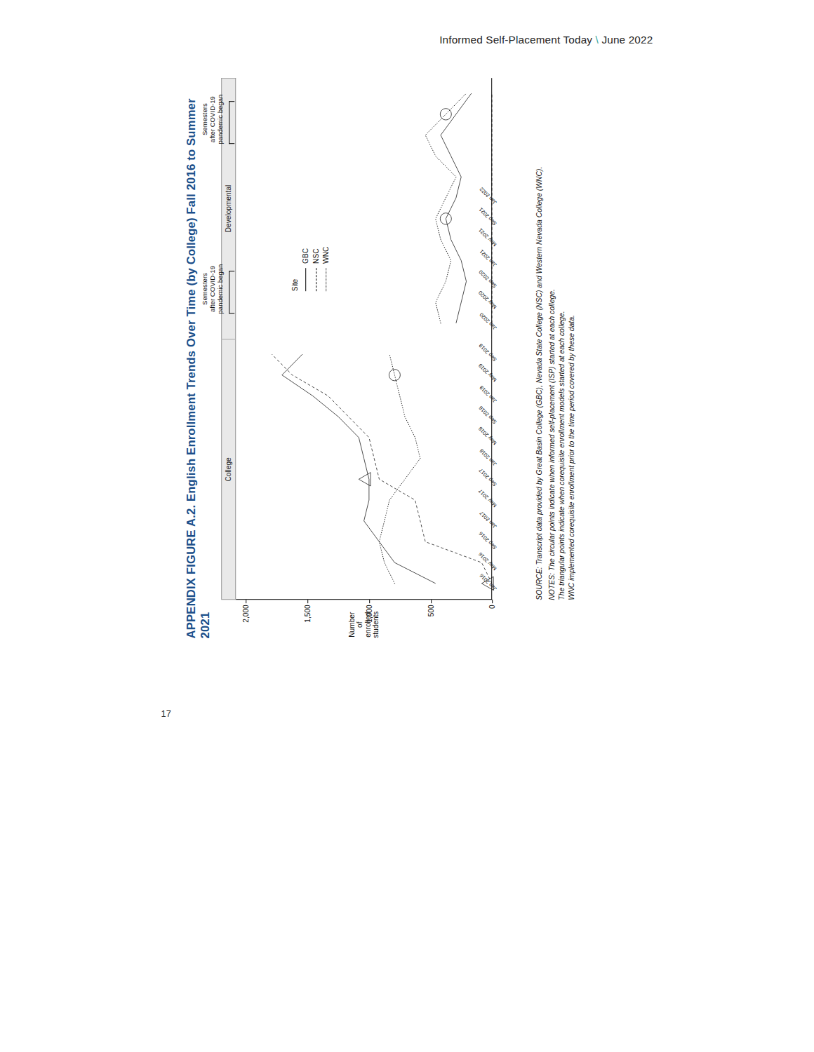Informed Self-Placement Today \ June 2022
APPENDIX FIGURE A.2. English Enrollment Trends Over Time (by College) Fall 2016 to Summer 2021
College
Developmental
Number
of
enrolled
students
2,000
1,500
1,000
500
0
Jan 2016
May 2016
Sep 2016
Jan 2017
May 2017
Sep 2017
Jan 2018
May 2018
Sep 2018
Jan 2019
May 2019
Sep 2019
Jan 2020
May 2020
Sep 2020
Jan 2021
May 2021
Sep 2021
Jan 2022
Semesters
after COVID-19
pandemic began
Semesters
after COVID-19
pandemic began
Site
GBC
NSC
WNC
SOURCE: Transcript data provided by Great Basin College (GBC), Nevada State College (NSC) and Western Nevada College (WNC).
NOTES: The circular points indicate when informed self-placement (ISP) started at each college.
The triangular points indicate when corequisite enrollment models started at each college.
WNC implemented corequisite enrollment prior to the time period covered by these data.
17